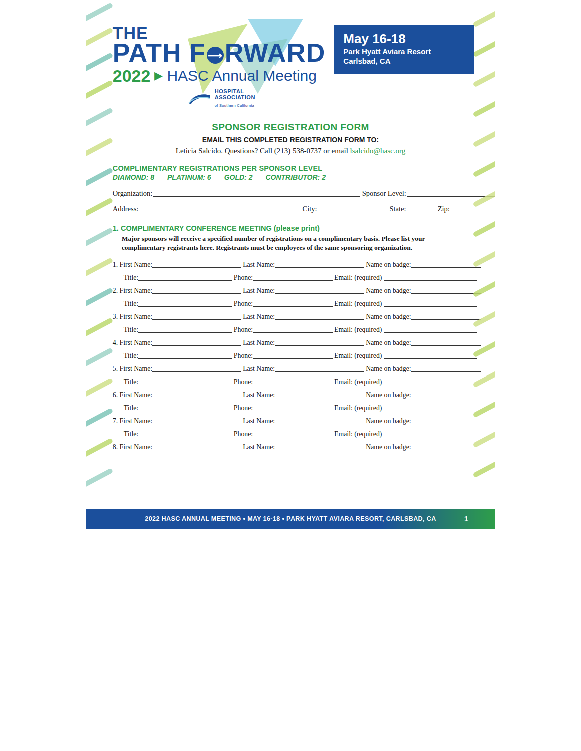THE
PATH F⟶RWARD
2022 ▶ HASC Annual Meeting
HOSPITAL ASSOCIATION of Southern California
May 16-18
Park Hyatt Aviara Resort
Carlsbad, CA
SPONSOR REGISTRATION FORM
EMAIL THIS COMPLETED REGISTRATION FORM TO:
Leticia Salcido. Questions? Call (213) 538-0737 or email lsalcido@hasc.org
COMPLIMENTARY REGISTRATIONS PER SPONSOR LEVEL
DIAMOND: 8 PLATINUM: 6 GOLD: 2 CONTRIBUTOR: 2
Organization: Sponsor Level:
Address: City: State: Zip:
1. COMPLIMENTARY CONFERENCE MEETING (please print)
Major sponsors will receive a specified number of registrations on a complimentary basis. Please list your complimentary registrants here. Registrants must be employees of the same sponsoring organization.
1. First Name: Last Name: Name on badge:
Title: Phone: Email: (required)
2. First Name: Last Name: Name on badge:
Title: Phone: Email: (required)
3. First Name: Last Name: Name on badge:
Title: Phone: Email: (required)
4. First Name: Last Name: Name on badge:
Title: Phone: Email: (required)
5. First Name: Last Name: Name on badge:
Title: Phone: Email: (required)
6. First Name: Last Name: Name on badge:
Title: Phone: Email: (required)
7. First Name: Last Name: Name on badge:
Title: Phone: Email: (required)
8. First Name: Last Name: Name on badge:
2022 HASC ANNUAL MEETING • MAY 16-18 • PARK HYATT AVIARA RESORT, CARLSBAD, CA 1